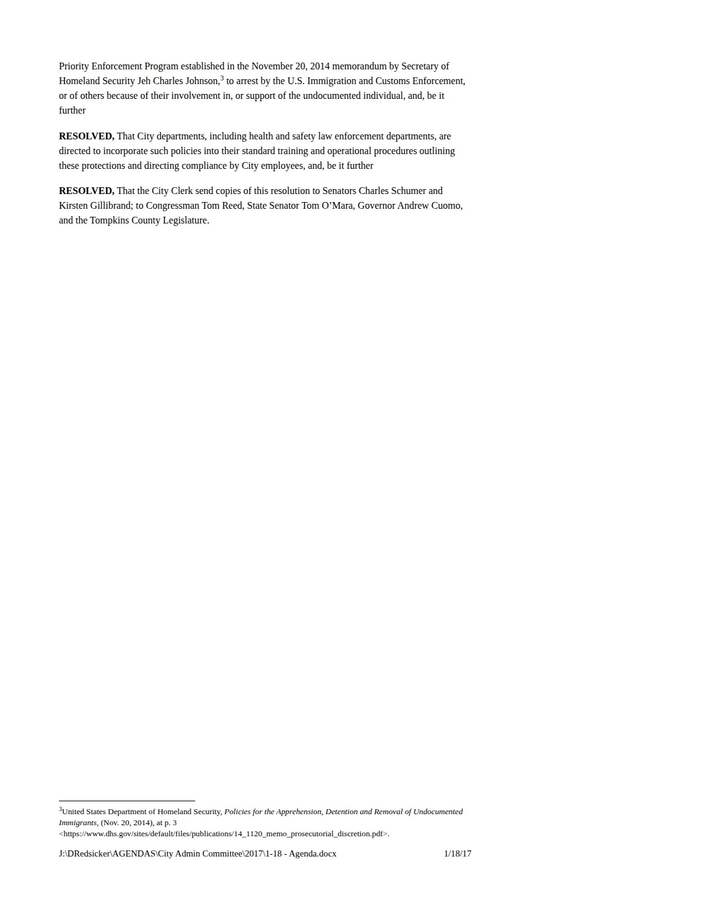Priority Enforcement Program established in the November 20, 2014 memorandum by Secretary of Homeland Security Jeh Charles Johnson,3 to arrest by the U.S. Immigration and Customs Enforcement, or of others because of their involvement in, or support of the undocumented individual, and, be it further
RESOLVED, That City departments, including health and safety law enforcement departments, are directed to incorporate such policies into their standard training and operational procedures outlining these protections and directing compliance by City employees, and, be it further
RESOLVED, That the City Clerk send copies of this resolution to Senators Charles Schumer and Kirsten Gillibrand; to Congressman Tom Reed, State Senator Tom O’Mara, Governor Andrew Cuomo, and the Tompkins County Legislature.
3United States Department of Homeland Security, Policies for the Apprehension, Detention and Removal of Undocumented Immigrants, (Nov. 20, 2014), at p. 3
<https://www.dhs.gov/sites/default/files/publications/14_1120_memo_prosecutorial_discretion.pdf>.
J:\DRedsicker\AGENDAS\City Admin Committee\2017\1-18 - Agenda.docx 1/18/17